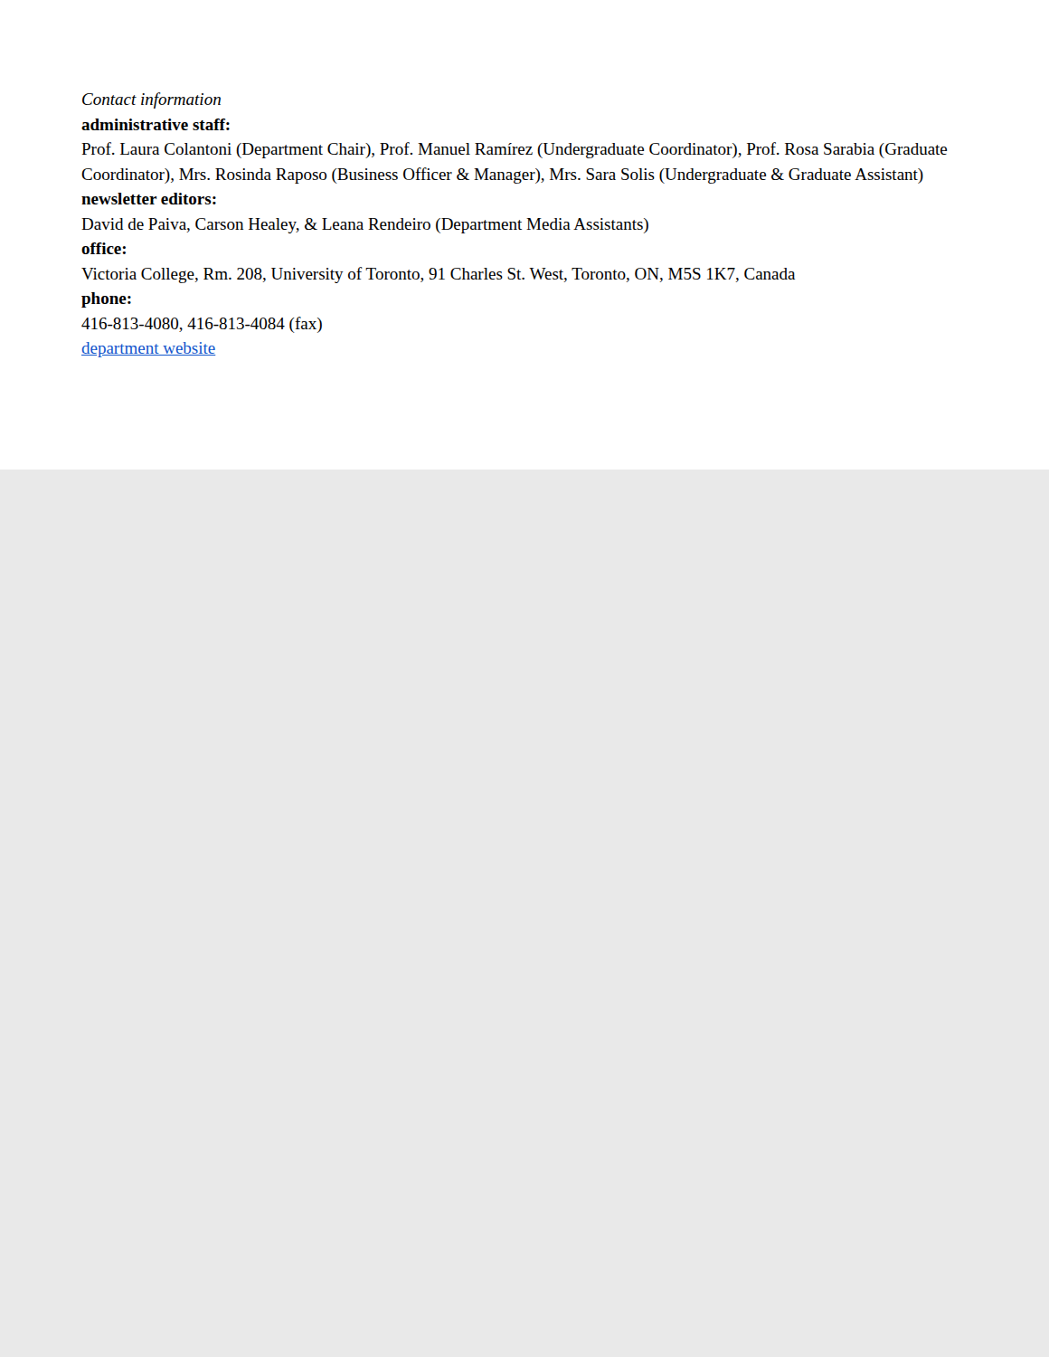Contact information
administrative staff:
Prof. Laura Colantoni (Department Chair), Prof. Manuel Ramírez (Undergraduate Coordinator), Prof. Rosa Sarabia (Graduate Coordinator), Mrs. Rosinda Raposo (Business Officer & Manager), Mrs. Sara Solis (Undergraduate & Graduate Assistant)
newsletter editors:
David de Paiva, Carson Healey, & Leana Rendeiro (Department Media Assistants)
office:
Victoria College, Rm. 208, University of Toronto, 91 Charles St. West, Toronto, ON, M5S 1K7, Canada
phone:
416-813-4080, 416-813-4084 (fax)
department website